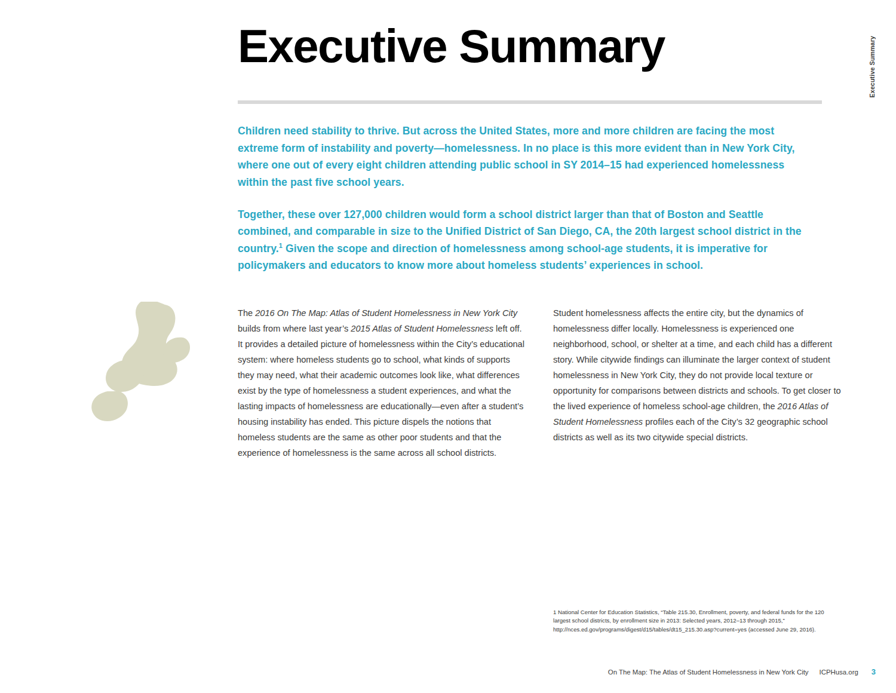Executive Summary
Executive Summary
Children need stability to thrive. But across the United States, more and more children are facing the most extreme form of instability and poverty—homelessness. In no place is this more evident than in New York City, where one out of every eight children attending public school in SY 2014–15 had experienced homelessness within the past five school years.
Together, these over 127,000 children would form a school district larger than that of Boston and Seattle combined, and comparable in size to the Unified District of San Diego, CA, the 20th largest school district in the country.1 Given the scope and direction of homelessness among school-age students, it is imperative for policymakers and educators to know more about homeless students’ experiences in school.
The 2016 On The Map: Atlas of Student Homelessness in New York City builds from where last year’s 2015 Atlas of Student Homelessness left off. It provides a detailed picture of homelessness within the City’s educational system: where homeless students go to school, what kinds of supports they may need, what their academic outcomes look like, what differences exist by the type of homelessness a student experiences, and what the lasting impacts of homelessness are educationally—even after a student’s housing instability has ended. This picture dispels the notions that homeless students are the same as other poor students and that the experience of homelessness is the same across all school districts.
Student homelessness affects the entire city, but the dynamics of homelessness differ locally. Homelessness is experienced one neighborhood, school, or shelter at a time, and each child has a different story. While citywide findings can illuminate the larger context of student homelessness in New York City, they do not provide local texture or opportunity for comparisons between districts and schools. To get closer to the lived experience of homeless school-age children, the 2016 Atlas of Student Homelessness profiles each of the City’s 32 geographic school districts as well as its two citywide special districts.
1 National Center for Education Statistics, “Table 215.30, Enrollment, poverty, and federal funds for the 120 largest school districts, by enrollment size in 2013: Selected years, 2012–13 through 2015,” http://nces.ed.gov/programs/digest/d15/tables/dt15_215.30.asp?current=yes (accessed June 29, 2016).
On The Map: The Atlas of Student Homelessness in New York City ICPHusa.org3